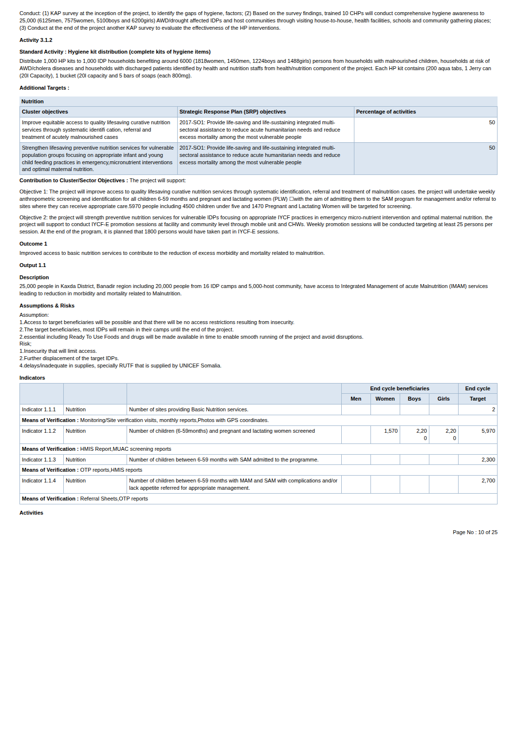Conduct: (1) KAP survey at the inception of the project, to identify the gaps of hygiene, factors; (2) Based on the survey findings, trained 10 CHPs will conduct comprehensive hygiene awareness to 25,000 (6125men, 7575women, 5100boys and 6200girls) AWD/drought affected IDPs and host communities through visiting house-to-house, health facilities, schools and community gathering places; (3) Conduct at the end of the project another KAP survey to evaluate the effectiveness of the HP interventions.
Activity 3.1.2
Standard Activity : Hygiene kit distribution (complete kits of hygiene items)
Distribute 1,000 HP kits to 1,000 IDP households benefiting around 6000 (1818women, 1450men, 1224boys and 1488girls) persons from households with malnourished children, households at risk of AWD/cholera diseases and households with discharged patients identified by health and nutrition staffs from health/nutrition component of the project. Each HP kit contains (200 aqua tabs, 1 Jerry can (20l Capacity), 1 bucket (20l capacity and 5 bars of soaps (each 800mg).
Additional Targets :
Nutrition
| Cluster objectives | Strategic Response Plan (SRP) objectives | Percentage of activities |
| --- | --- | --- |
| Improve equitable access to quality lifesaving curative nutrition services through systematic identifi cation, referral and treatment of acutely malnourished cases | 2017-SO1: Provide life-saving and life-sustaining integrated multi-sectoral assistance to reduce acute humanitarian needs and reduce excess mortality among the most vulnerable people | 50 |
| Strengthen lifesaving preventive nutrition services for vulnerable population groups focusing on appropriate infant and young child feeding practices in emergency,micronutrient interventions and optimal maternal nutrition. | 2017-SO1: Provide life-saving and life-sustaining integrated multi-sectoral assistance to reduce acute humanitarian needs and reduce excess mortality among the most vulnerable people | 50 |
Contribution to Cluster/Sector Objectives : The project will support:
Objective 1: The project will improve access to quality lifesaving curative nutrition services through systematic identification, referral and treatment of malnutrition cases. the project will undertake weekly anthropometric screening and identification for all children 6-59 months and pregnant and lactating women (PLW) ☐with the aim of admitting them to the SAM program for management and/or referral to sites where they can receive appropriate care.5970 people including 4500 children under five and 1470 Pregnant and Lactating Women will be targeted for screening.
Objective 2: the project will strength preventive nutrition services for vulnerable IDPs focusing on appropriate IYCF practices in emergency micro-nutrient intervention and optimal maternal nutrition. the project will support to conduct IYCF-E promotion sessions at facility and community level through mobile unit and CHWs. Weekly promotion sessions will be conducted targeting at least 25 persons per session. At the end of the program, it is planned that 1800 persons would have taken part in IYCF-E sessions.
Outcome 1
Improved access to basic nutrition services to contribute to the reduction of excess morbidity and mortality related to malnutrition.
Output 1.1
Description
25,000 people in Kaxda District, Banadir region including 20,000 people from 16 IDP camps and 5,000-host community, have access to Integrated Management of acute Malnutrition (IMAM) services leading to reduction in morbidity and mortality related to Malnutrition.
Assumptions & Risks
Assumption:
1.Access to target beneficiaries will be possible and that there will be no access restrictions resulting from insecurity.
2.The target beneficiaries, most IDPs will remain in their camps until the end of the project.
2.essential including Ready To Use Foods and drugs will be made available in time to enable smooth running of the project and avoid disruptions.
Risk;
1.Insecurity that will limit access.
2.Further displacement of the target IDPs.
4.delays/inadequate in supplies, specially RUTF that is supplied by UNICEF Somalia.
Indicators
| | | | End cycle beneficiaries | End cycle |
| --- | --- | --- | --- | --- |
| Men | Women | Boys | Girls | Target |
| Indicator 1.1.1 | Nutrition | Number of sites providing Basic Nutrition services. | | | | | 2 |
| Means of Verification : Monitoring/Site verification visits, monthly reports,Photos with GPS coordinates. |
| Indicator 1.1.2 | Nutrition | Number of children (6-59months) and pregnant and lactating women screened | | 1,570 | 2,20 0 | 2,20 0 | 5,970 |
| Means of Verification : HMIS Report,MUAC screening reports |
| Indicator 1.1.3 | Nutrition | Number of children between 6-59 months with SAM admitted to the programme. | | | | | 2,300 |
| Means of Verification : OTP reports,HMIS reports |
| Indicator 1.1.4 | Nutrition | Number of children between 6-59 months with MAM and SAM with complications and/or lack appetite referred for appropriate management. | | | | | 2,700 |
| Means of Verification : Referral Sheets,OTP reports |
Activities
Page No : 10 of 25